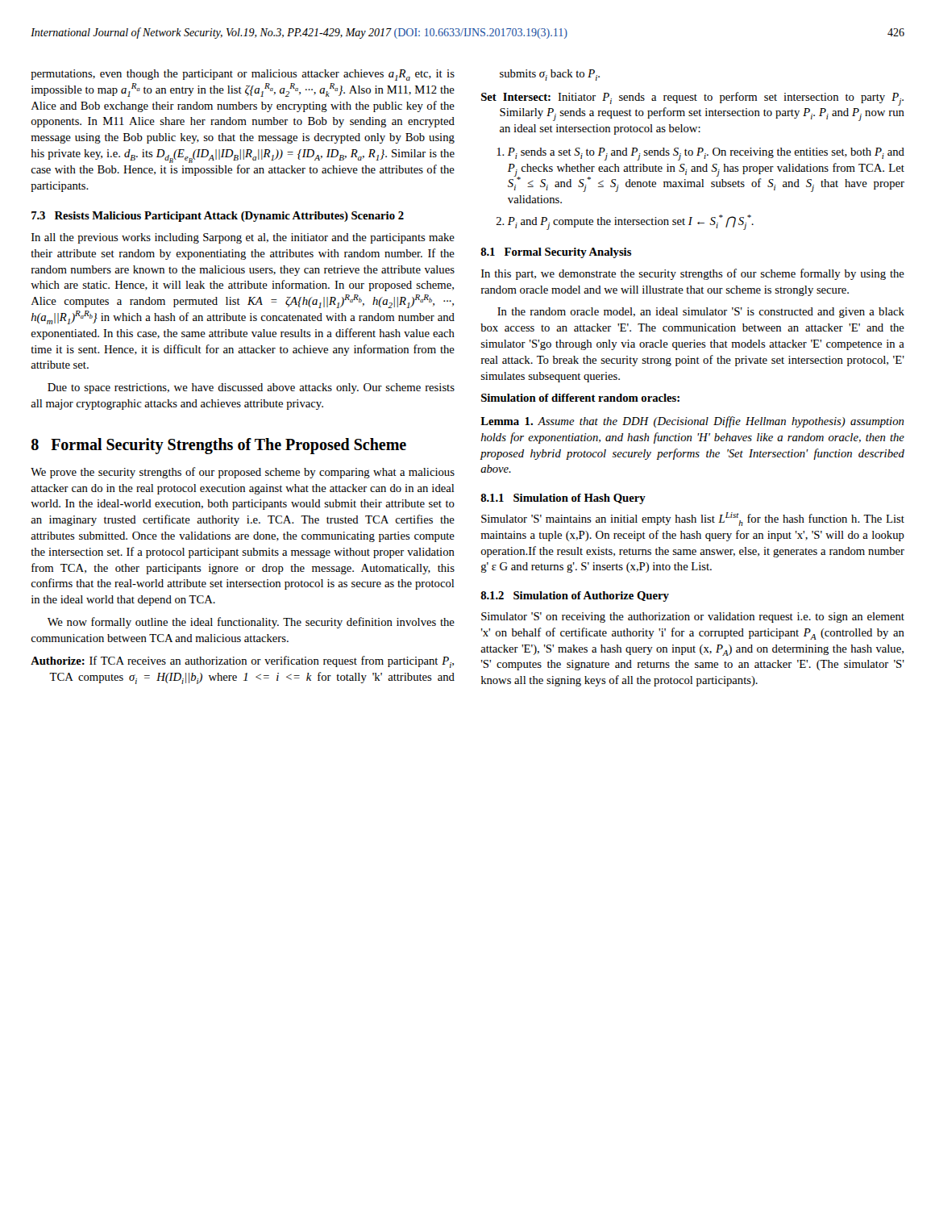International Journal of Network Security, Vol.19, No.3, PP.421-429, May 2017 (DOI: 10.6633/IJNS.201703.19(3).11)
426
permutations, even though the participant or malicious attacker achieves a1Ra etc, it is impossible to map a1Ra to an entry in the list ζ{a1Ra, a2Ra, ···, akRa}. Also in M11, M12 the Alice and Bob exchange their random numbers by encrypting with the public key of the opponents. In M11 Alice share her random number to Bob by sending an encrypted message using the Bob public key, so that the message is decrypted only by Bob using his private key, i.e. dB. its DdB(EeB(IDA||IDB||Ra||R1)) = {IDA, IDB, Ra, R1}. Similar is the case with the Bob. Hence, it is impossible for an attacker to achieve the attributes of the participants.
7.3 Resists Malicious Participant Attack (Dynamic Attributes) Scenario 2
In all the previous works including Sarpong et al, the initiator and the participants make their attribute set random by exponentiating the attributes with random number. If the random numbers are known to the malicious users, they can retrieve the attribute values which are static. Hence, it will leak the attribute information. In our proposed scheme, Alice computes a random permuted list KA = ζA{h(a1||R1)RaRb, h(a2||R1)RaRb, ···, h(am||R1)RaRb} in which a hash of an attribute is concatenated with a random number and exponentiated. In this case, the same attribute value results in a different hash value each time it is sent. Hence, it is difficult for an attacker to achieve any information from the attribute set.
Due to space restrictions, we have discussed above attacks only. Our scheme resists all major cryptographic attacks and achieves attribute privacy.
8 Formal Security Strengths of The Proposed Scheme
We prove the security strengths of our proposed scheme by comparing what a malicious attacker can do in the real protocol execution against what the attacker can do in an ideal world. In the ideal-world execution, both participants would submit their attribute set to an imaginary trusted certificate authority i.e. TCA. The trusted TCA certifies the attributes submitted. Once the validations are done, the communicating parties compute the intersection set. If a protocol participant submits a message without proper validation from TCA, the other participants ignore or drop the message. Automatically, this confirms that the real-world attribute set intersection protocol is as secure as the protocol in the ideal world that depend on TCA.
We now formally outline the ideal functionality. The security definition involves the communication between TCA and malicious attackers.
Authorize: If TCA receives an authorization or verification request from participant Pi, TCA computes σi = H(IDi||bi) where 1 <= i <= k for totally 'k' attributes and submits σi back to Pi.
Set Intersect: Initiator Pi sends a request to perform set intersection to party Pj. Similarly Pj sends a request to perform set intersection to party Pi. Pi and Pj now run an ideal set intersection protocol as below:
Pi sends a set Si to Pj and Pj sends Sj to Pi. On receiving the entities set, both Pi and Pj checks whether each attribute in Si and Sj has proper validations from TCA. Let Si* ≤ Si and Sj* ≤ Sj denote maximal subsets of Si and Sj that have proper validations.
Pi and Pj compute the intersection set I ← Si* ⋂ Sj*.
8.1 Formal Security Analysis
In this part, we demonstrate the security strengths of our scheme formally by using the random oracle model and we will illustrate that our scheme is strongly secure.
In the random oracle model, an ideal simulator 'S' is constructed and given a black box access to an attacker 'E'. The communication between an attacker 'E' and the simulator 'S'go through only via oracle queries that models attacker 'E' competence in a real attack. To break the security strong point of the private set intersection protocol, 'E' simulates subsequent queries.
Simulation of different random oracles:
Lemma 1. Assume that the DDH (Decisional Diffie Hellman hypothesis) assumption holds for exponentiation, and hash function 'H' behaves like a random oracle, then the proposed hybrid protocol securely performs the 'Set Intersection' function described above.
8.1.1 Simulation of Hash Query
Simulator 'S' maintains an initial empty hash list LListh for the hash function h. The List maintains a tuple (x,P). On receipt of the hash query for an input 'x', 'S' will do a lookup operation.If the result exists, returns the same answer, else, it generates a random number g' ε G and returns g'. S' inserts (x,P) into the List.
8.1.2 Simulation of Authorize Query
Simulator 'S' on receiving the authorization or validation request i.e. to sign an element 'x' on behalf of certificate authority 'i' for a corrupted participant PA (controlled by an attacker 'E'), 'S' makes a hash query on input (x, PA) and on determining the hash value, 'S' computes the signature and returns the same to an attacker 'E'. (The simulator 'S' knows all the signing keys of all the protocol participants).